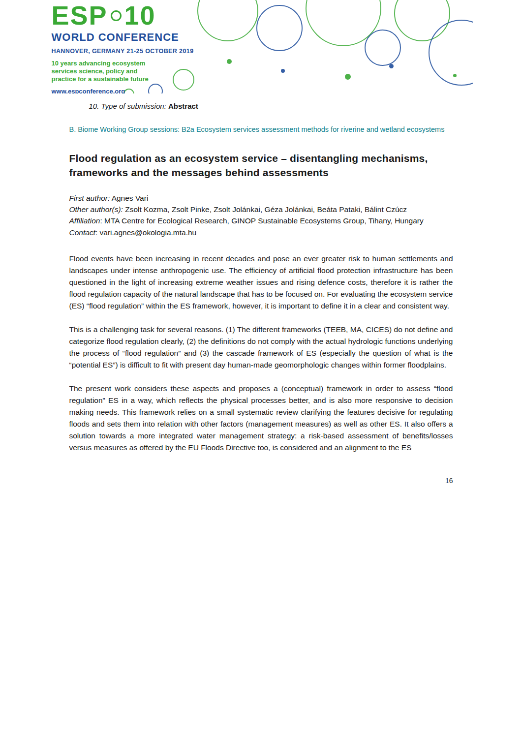ESP 10
WORLD CONFERENCE
HANNOVER, GERMANY 21-25 OCTOBER 2019
10 years advancing ecosystem
services science, policy and
practice for a sustainable future
www.espconference.org
10. Type of submission: Abstract
B. Biome Working Group sessions: B2a Ecosystem services assessment methods for riverine and wetland ecosystems
Flood regulation as an ecosystem service – disentangling mechanisms, frameworks and the messages behind assessments
First author: Agnes Vari
Other author(s): Zsolt Kozma, Zsolt Pinke, Zsolt Jolánkai, Géza Jolánkai, Beáta Pataki, Bálint Czúcz
Affiliation: MTA Centre for Ecological Research, GINOP Sustainable Ecosystems Group, Tihany, Hungary
Contact: vari.agnes@okologia.mta.hu
Flood events have been increasing in recent decades and pose an ever greater risk to human settlements and landscapes under intense anthropogenic use. The efficiency of artificial flood protection infrastructure has been questioned in the light of increasing extreme weather issues and rising defence costs, therefore it is rather the flood regulation capacity of the natural landscape that has to be focused on. For evaluating the ecosystem service (ES) “flood regulation” within the ES framework, however, it is important to define it in a clear and consistent way.
This is a challenging task for several reasons. (1) The different frameworks (TEEB, MA, CICES) do not define and categorize flood regulation clearly, (2) the definitions do not comply with the actual hydrologic functions underlying the process of “flood regulation” and (3) the cascade framework of ES (especially the question of what is the “potential ES”) is difficult to fit with present day human-made geomorphologic changes within former floodplains.
The present work considers these aspects and proposes a (conceptual) framework in order to assess “flood regulation” ES in a way, which reflects the physical processes better, and is also more responsive to decision making needs. This framework relies on a small systematic review clarifying the features decisive for regulating floods and sets them into relation with other factors (management measures) as well as other ES. It also offers a solution towards a more integrated water management strategy: a risk-based assessment of benefits/losses versus measures as offered by the EU Floods Directive too, is considered and an alignment to the ES
16